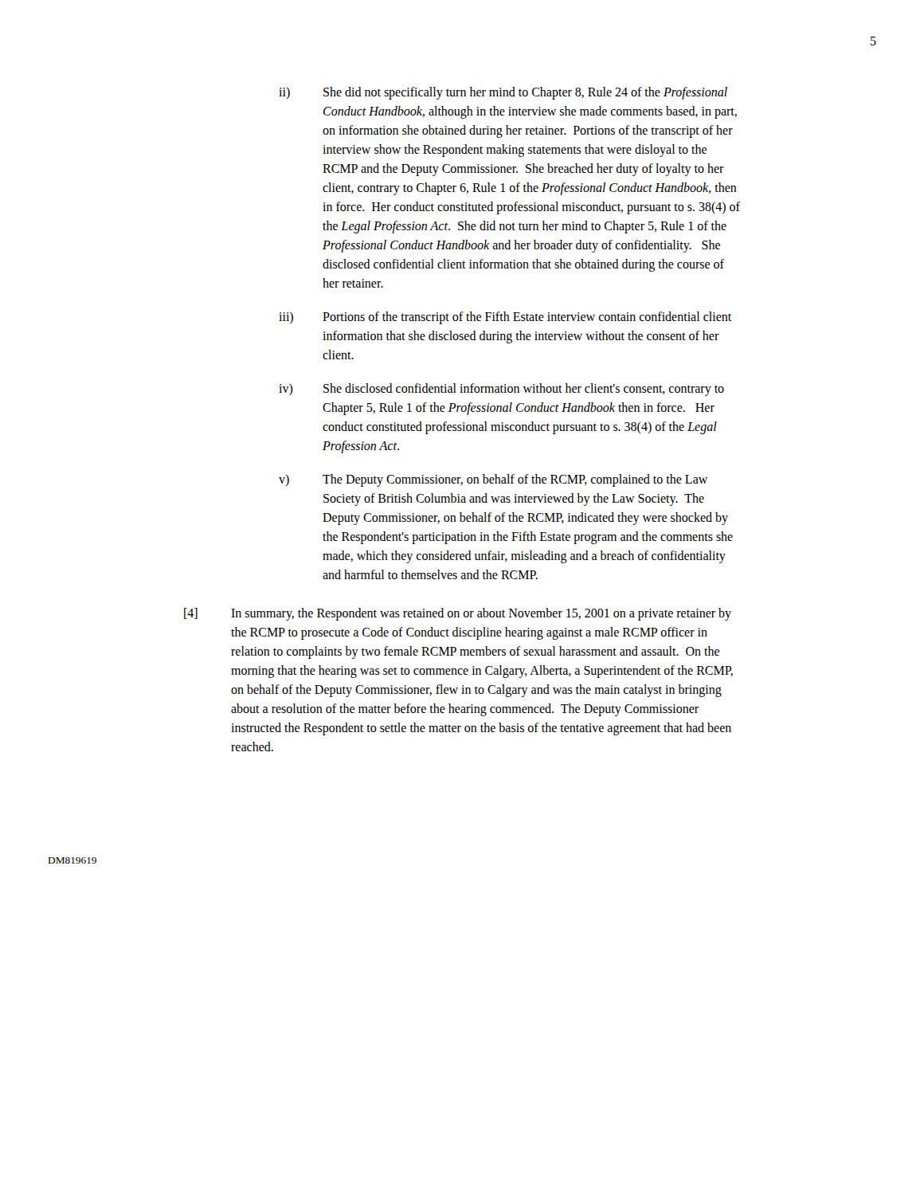5
ii) She did not specifically turn her mind to Chapter 8, Rule 24 of the Professional Conduct Handbook, although in the interview she made comments based, in part, on information she obtained during her retainer. Portions of the transcript of her interview show the Respondent making statements that were disloyal to the RCMP and the Deputy Commissioner. She breached her duty of loyalty to her client, contrary to Chapter 6, Rule 1 of the Professional Conduct Handbook, then in force. Her conduct constituted professional misconduct, pursuant to s. 38(4) of the Legal Profession Act. She did not turn her mind to Chapter 5, Rule 1 of the Professional Conduct Handbook and her broader duty of confidentiality. She disclosed confidential client information that she obtained during the course of her retainer.
iii) Portions of the transcript of the Fifth Estate interview contain confidential client information that she disclosed during the interview without the consent of her client.
iv) She disclosed confidential information without her client's consent, contrary to Chapter 5, Rule 1 of the Professional Conduct Handbook then in force. Her conduct constituted professional misconduct pursuant to s. 38(4) of the Legal Profession Act.
v) The Deputy Commissioner, on behalf of the RCMP, complained to the Law Society of British Columbia and was interviewed by the Law Society. The Deputy Commissioner, on behalf of the RCMP, indicated they were shocked by the Respondent's participation in the Fifth Estate program and the comments she made, which they considered unfair, misleading and a breach of confidentiality and harmful to themselves and the RCMP.
[4] In summary, the Respondent was retained on or about November 15, 2001 on a private retainer by the RCMP to prosecute a Code of Conduct discipline hearing against a male RCMP officer in relation to complaints by two female RCMP members of sexual harassment and assault. On the morning that the hearing was set to commence in Calgary, Alberta, a Superintendent of the RCMP, on behalf of the Deputy Commissioner, flew in to Calgary and was the main catalyst in bringing about a resolution of the matter before the hearing commenced. The Deputy Commissioner instructed the Respondent to settle the matter on the basis of the tentative agreement that had been reached.
DM819619